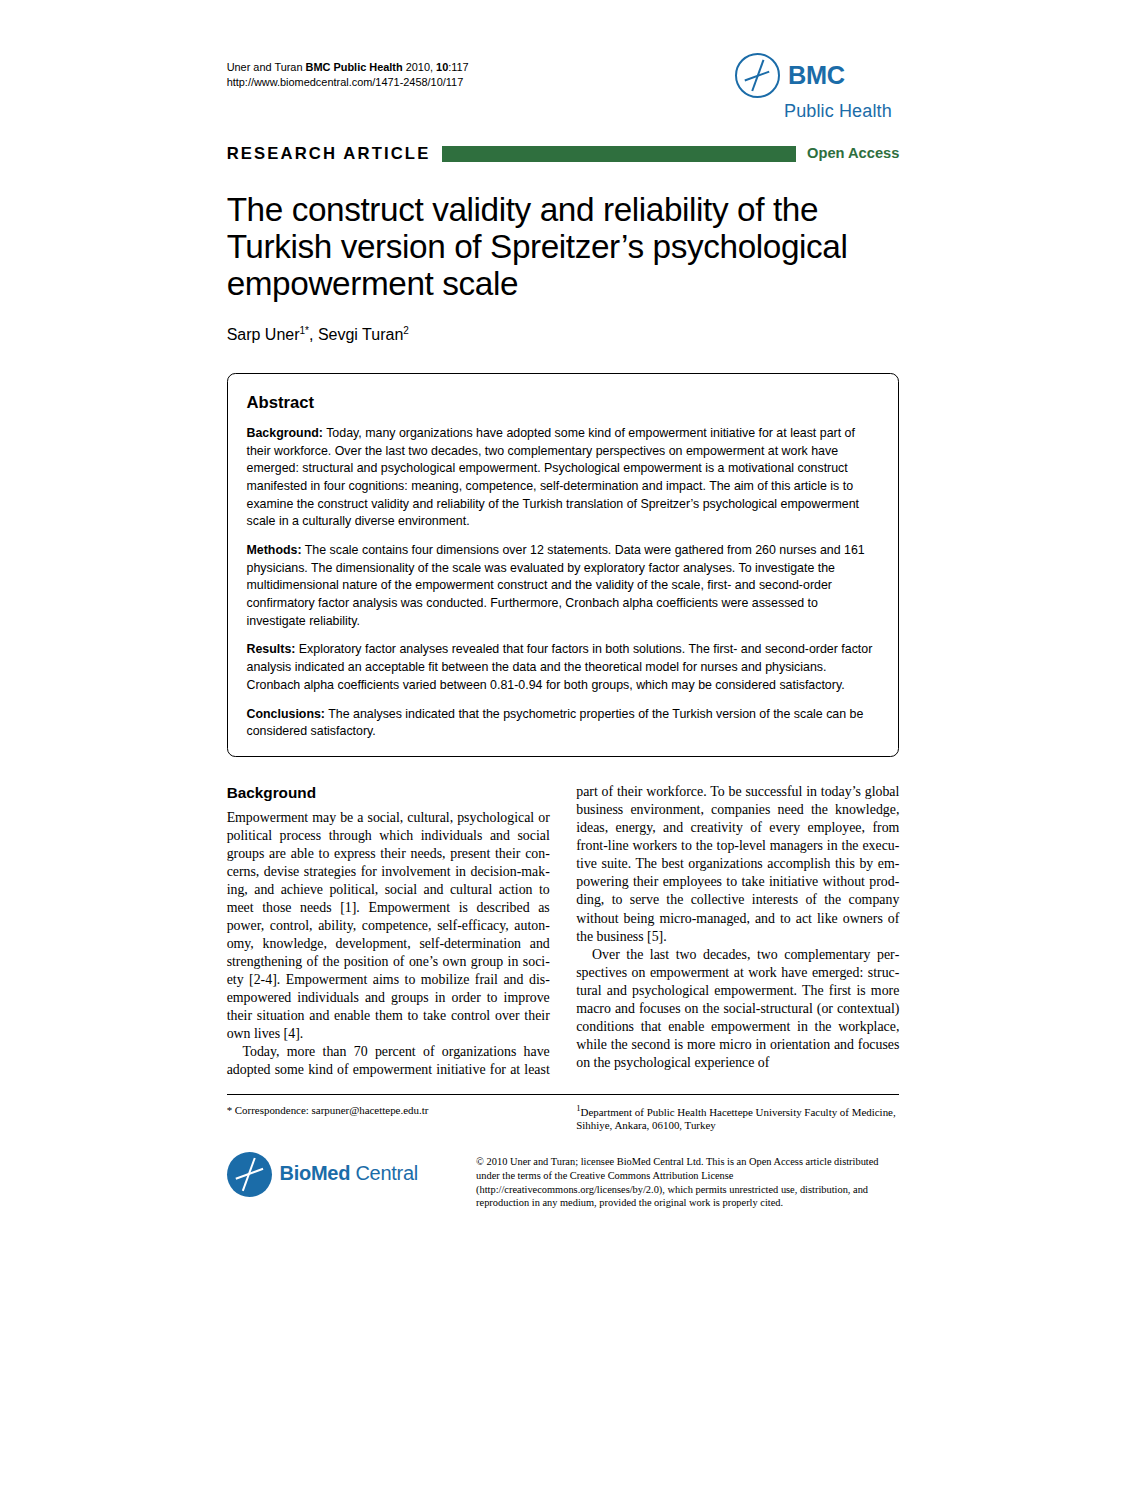Uner and Turan BMC Public Health 2010, 10:117
http://www.biomedcentral.com/1471-2458/10/117
BMC
Public Health
RESEARCH ARTICLE
Open Access
The construct validity and reliability of the Turkish version of Spreitzer’s psychological empowerment scale
Sarp Uner1*, Sevgi Turan2
Abstract
Background: Today, many organizations have adopted some kind of empowerment initiative for at least part of their workforce. Over the last two decades, two complementary perspectives on empowerment at work have emerged: structural and psychological empowerment. Psychological empowerment is a motivational construct manifested in four cognitions: meaning, competence, self-determination and impact. The aim of this article is to examine the construct validity and reliability of the Turkish translation of Spreitzer’s psychological empowerment scale in a culturally diverse environment.
Methods: The scale contains four dimensions over 12 statements. Data were gathered from 260 nurses and 161 physicians. The dimensionality of the scale was evaluated by exploratory factor analyses. To investigate the multidimensional nature of the empowerment construct and the validity of the scale, first- and second-order confirmatory factor analysis was conducted. Furthermore, Cronbach alpha coefficients were assessed to investigate reliability.
Results: Exploratory factor analyses revealed that four factors in both solutions. The first- and second-order factor analysis indicated an acceptable fit between the data and the theoretical model for nurses and physicians. Cronbach alpha coefficients varied between 0.81-0.94 for both groups, which may be considered satisfactory.
Conclusions: The analyses indicated that the psychometric properties of the Turkish version of the scale can be considered satisfactory.
Background
Empowerment may be a social, cultural, psychological or political process through which individuals and social groups are able to express their needs, present their concerns, devise strategies for involvement in decision-making, and achieve political, social and cultural action to meet those needs [1]. Empowerment is described as power, control, ability, competence, self-efficacy, autonomy, knowledge, development, self-determination and strengthening of the position of one’s own group in society [2-4]. Empowerment aims to mobilize frail and disempowered individuals and groups in order to improve their situation and enable them to take control over their own lives [4].
Today, more than 70 percent of organizations have adopted some kind of empowerment initiative for at least part of their workforce. To be successful in today’s global business environment, companies need the knowledge, ideas, energy, and creativity of every employee, from front-line workers to the top-level managers in the executive suite. The best organizations accomplish this by empowering their employees to take initiative without prodding, to serve the collective interests of the company without being micro-managed, and to act like owners of the business [5].
Over the last two decades, two complementary perspectives on empowerment at work have emerged: structural and psychological empowerment. The first is more macro and focuses on the social-structural (or contextual) conditions that enable empowerment in the workplace, while the second is more micro in orientation and focuses on the psychological experience of
* Correspondence: sarpuner@hacettepe.edu.tr
1Department of Public Health Hacettepe University Faculty of Medicine, Sihhiye, Ankara, 06100, Turkey
BioMed Central
© 2010 Uner and Turan; licensee BioMed Central Ltd. This is an Open Access article distributed under the terms of the Creative Commons Attribution License (http://creativecommons.org/licenses/by/2.0), which permits unrestricted use, distribution, and reproduction in any medium, provided the original work is properly cited.